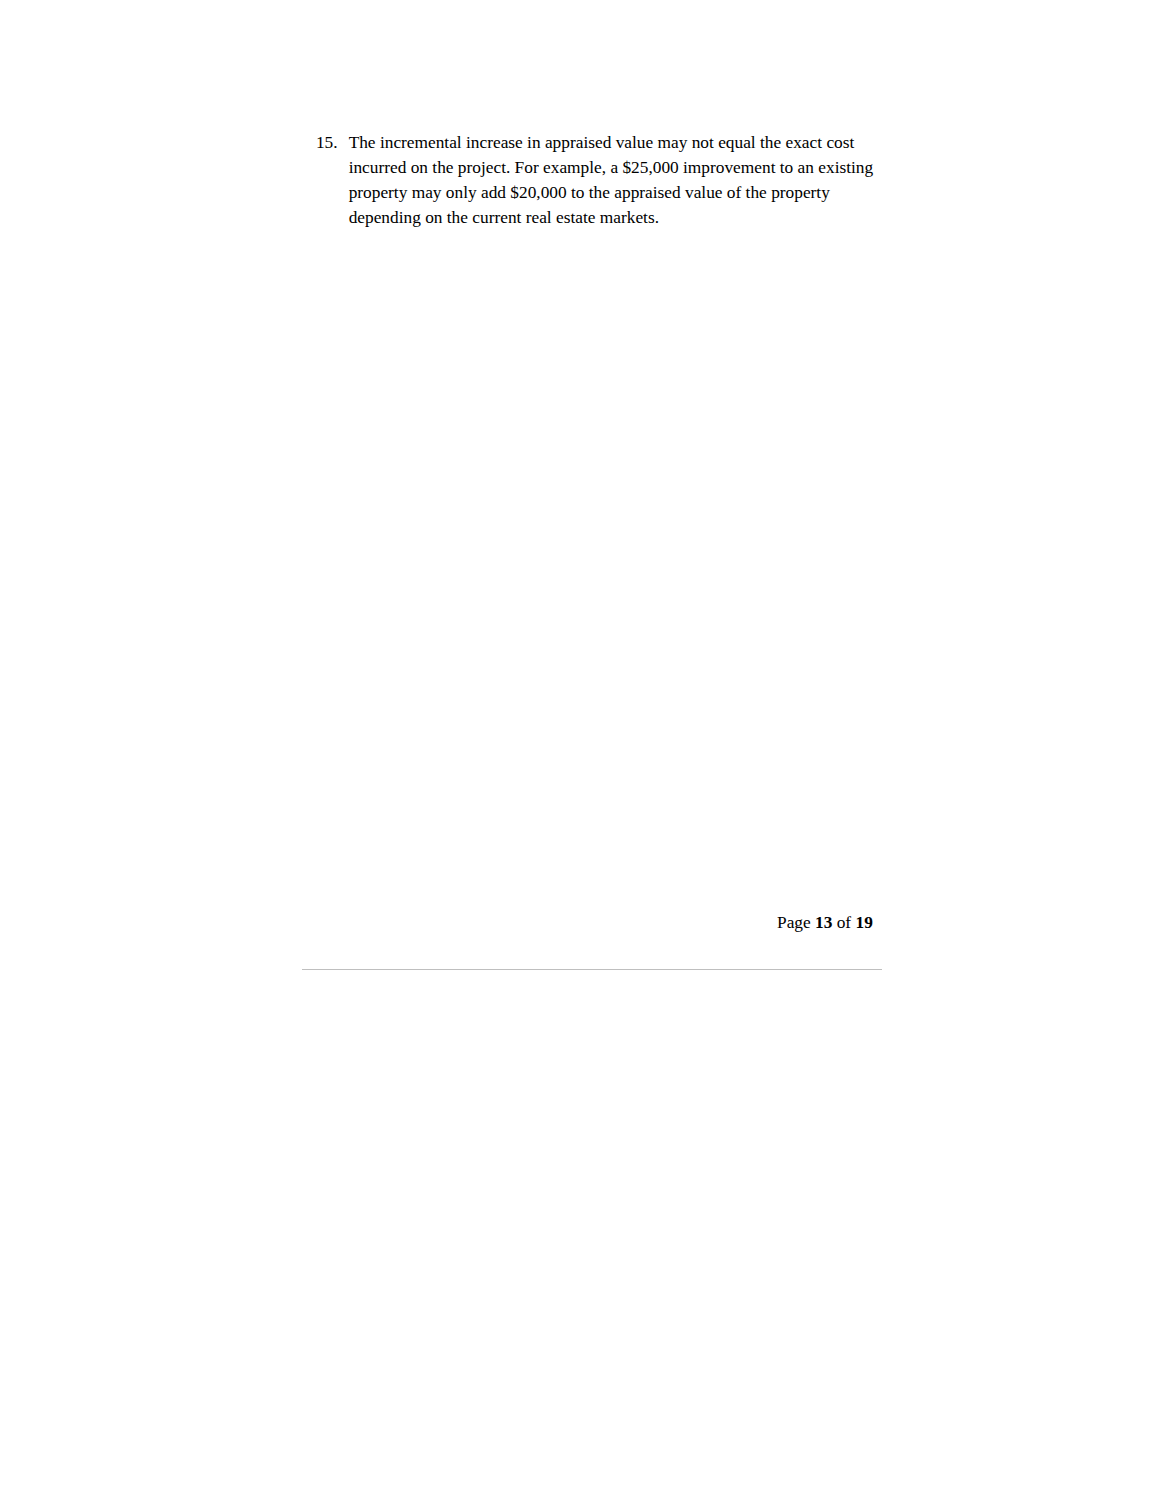The incremental increase in appraised value may not equal the exact cost incurred on the project. For example, a $25,000 improvement to an existing property may only add $20,000 to the appraised value of the property depending on the current real estate markets.
Page 13 of 19